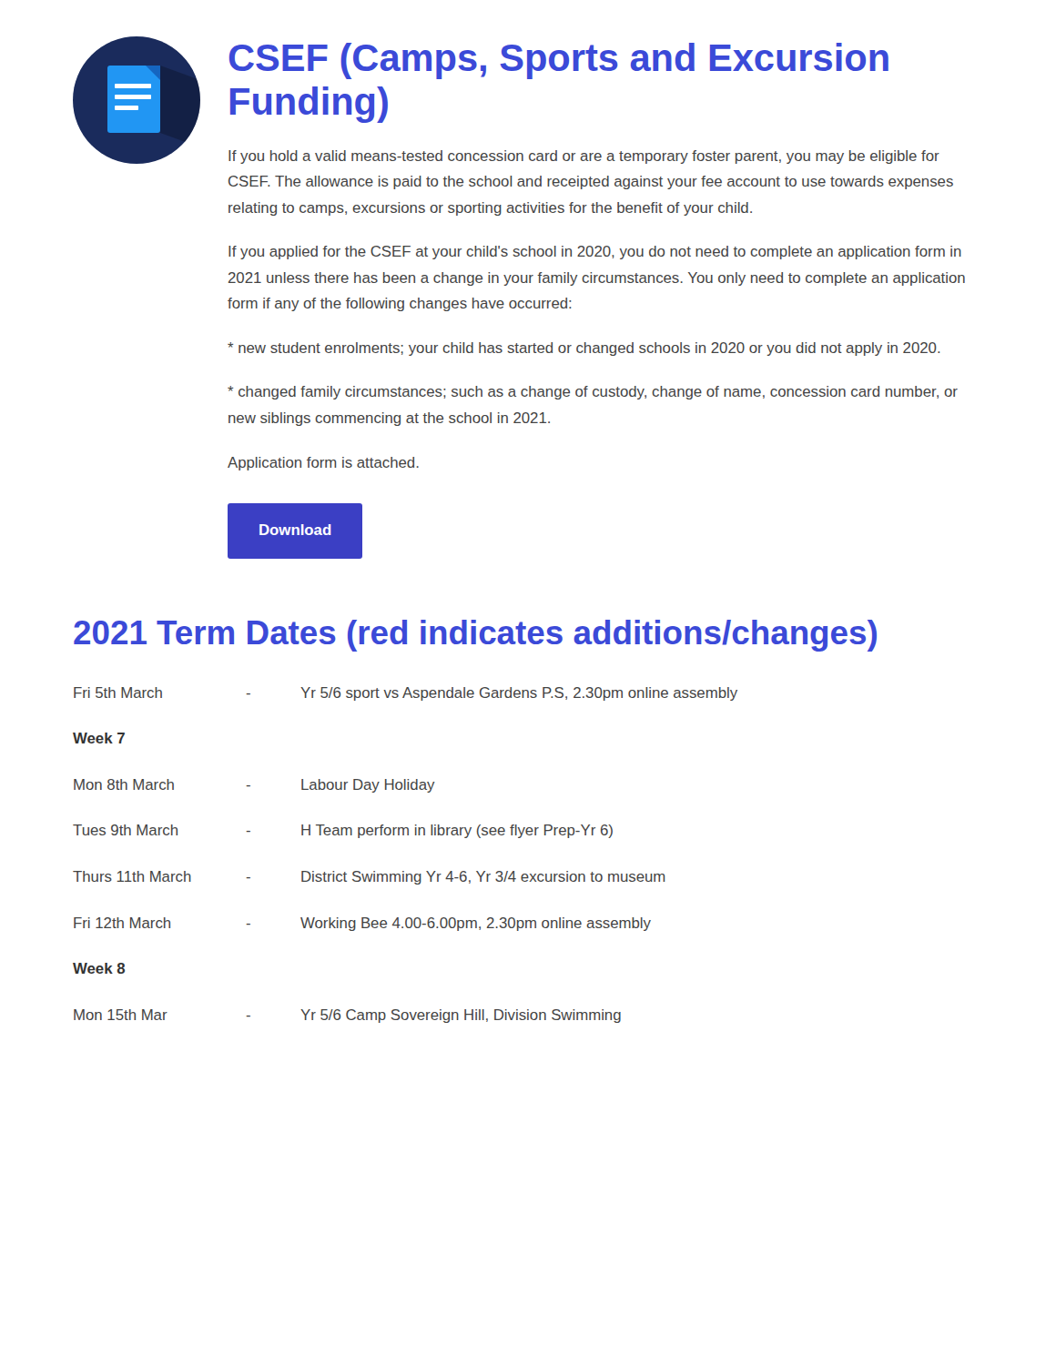CSEF (Camps, Sports and Excursion Funding)
If you hold a valid means-tested concession card or are a temporary foster parent, you may be eligible for CSEF. The allowance is paid to the school and receipted against your fee account to use towards expenses relating to camps, excursions or sporting activities for the benefit of your child.
If you applied for the CSEF at your child's school in 2020, you do not need to complete an application form in 2021 unless there has been a change in your family circumstances. You only need to complete an application form if any of the following changes have occurred:
* new student enrolments; your child has started or changed schools in 2020 or you did not apply in 2020.
* changed family circumstances; such as a change of custody, change of name, concession card number, or new siblings commencing at the school in 2021.
Application form is attached.
Download
2021 Term Dates (red indicates additions/changes)
Fri 5th March
-
Yr 5/6 sport vs Aspendale Gardens P.S, 2.30pm online assembly
Week 7
Mon 8th March
-
Labour Day Holiday
Tues 9th March
-
H Team perform in library (see flyer Prep-Yr 6)
Thurs 11th March
-
District Swimming Yr 4-6, Yr 3/4 excursion to museum
Fri 12th March
-
Working Bee 4.00-6.00pm, 2.30pm online assembly
Week 8
Mon 15th Mar
-
Yr 5/6 Camp Sovereign Hill, Division Swimming